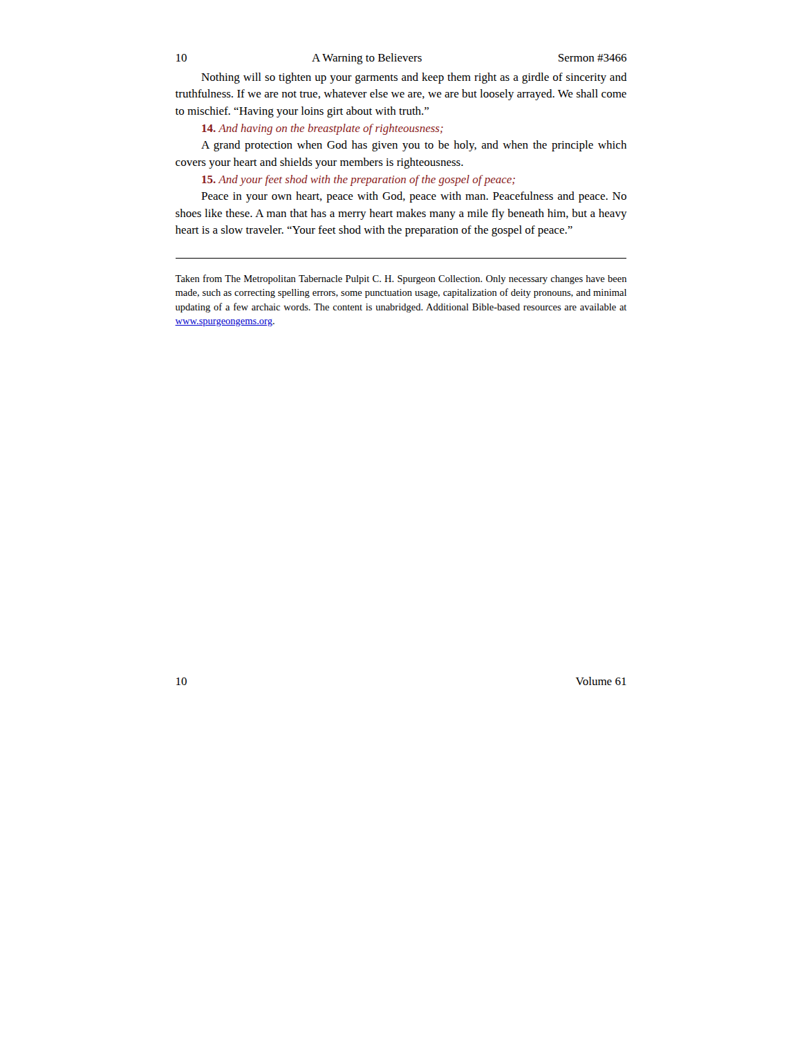10 A Warning to Believers Sermon #3466
Nothing will so tighten up your garments and keep them right as a girdle of sincerity and truthfulness. If we are not true, whatever else we are, we are but loosely arrayed. We shall come to mischief. “Having your loins girt about with truth.”
14. And having on the breastplate of righteousness;
A grand protection when God has given you to be holy, and when the principle which covers your heart and shields your members is righteousness.
15. And your feet shod with the preparation of the gospel of peace;
Peace in your own heart, peace with God, peace with man. Peacefulness and peace. No shoes like these. A man that has a merry heart makes many a mile fly beneath him, but a heavy heart is a slow traveler. “Your feet shod with the preparation of the gospel of peace.”
Taken from The Metropolitan Tabernacle Pulpit C. H. Spurgeon Collection. Only necessary changes have been made, such as correcting spelling errors, some punctuation usage, capitalization of deity pronouns, and minimal updating of a few archaic words. The content is unabridged. Additional Bible-based resources are available at www.spurgeongems.org.
10 Volume 61